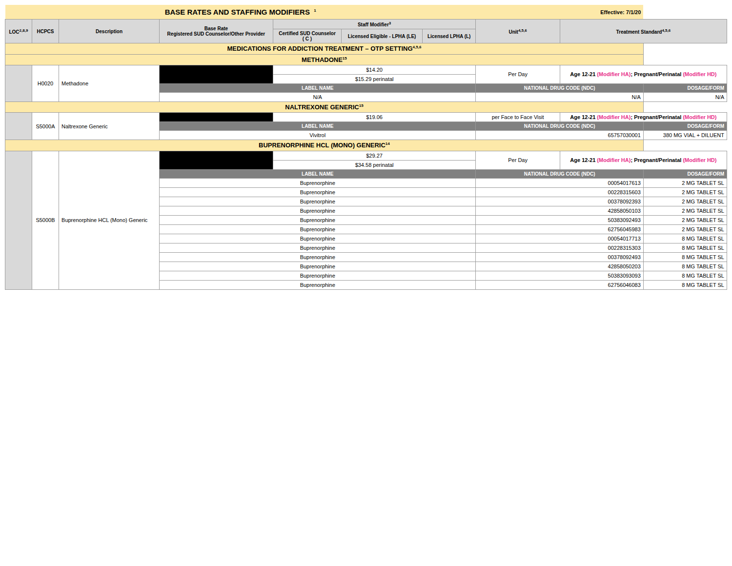| BASE RATES AND STAFFING MODIFIERS 1 | Effective: 7/1/20 |
| LOC 2,8,9 | HCPCS | Description | Base Rate Registered SUD Counselor/Other Provider | Staff Modifier 3 | Unit 4,5,6 | Treatment Standard 4,5,6 |
| Certified SUD Counselor ( C ) | Licensed Eligible - LPHA (LE) | Licensed LPHA (L) |
| MEDICATIONS FOR ADDICTION TREATMENT – OTP SETTING 4,5,6 |
| METHADONE 15 |
| | H0020 | Methadone | | $14.20 | Per Day | Age 12-21 (Modifier HA) ; Pregnant/Perinatal (Modifier HD) |
| $15.29 perinatal |
| LABEL NAME | NATIONAL DRUG CODE (NDC) | DOSAGE/FORM |
| N/A | N/A | N/A |
| NALTREXONE GENERIC 15 |
| | S5000A | Naltrexone Generic | | $19.06 | per Face to Face Visit | Age 12-21 (Modifier HA) ; Pregnant/Perinatal (Modifier HD) |
| LABEL NAME | NATIONAL DRUG CODE (NDC) | DOSAGE/FORM |
| Vivitrol | 65757030001 | 380 MG VIAL + DILUENT |
| BUPRENORPHINE HCL (MONO) GENERIC 14 |
| | S5000B | Buprenorphine HCL (Mono) Generic | | $29.27 | Per Day | Age 12-21 (Modifier HA) ; Pregnant/Perinatal (Modifier HD) |
| $34.58 perinatal |
| LABEL NAME | NATIONAL DRUG CODE (NDC) | DOSAGE/FORM |
| Buprenorphine | 00054017613 | 2 MG TABLET SL |
| Buprenorphine | 00228315603 | 2 MG TABLET SL |
| Buprenorphine | 00378092393 | 2 MG TABLET SL |
| Buprenorphine | 42858050103 | 2 MG TABLET SL |
| Buprenorphine | 50383092493 | 2 MG TABLET SL |
| Buprenorphine | 62756045983 | 2 MG TABLET SL |
| Buprenorphine | 00054017713 | 8 MG TABLET SL |
| Buprenorphine | 00228315303 | 8 MG TABLET SL |
| Buprenorphine | 00378092493 | 8 MG TABLET SL |
| Buprenorphine | 42858050203 | 8 MG TABLET SL |
| Buprenorphine | 50383093093 | 8 MG TABLET SL |
| Buprenorphine | 62756046083 | 8 MG TABLET SL |